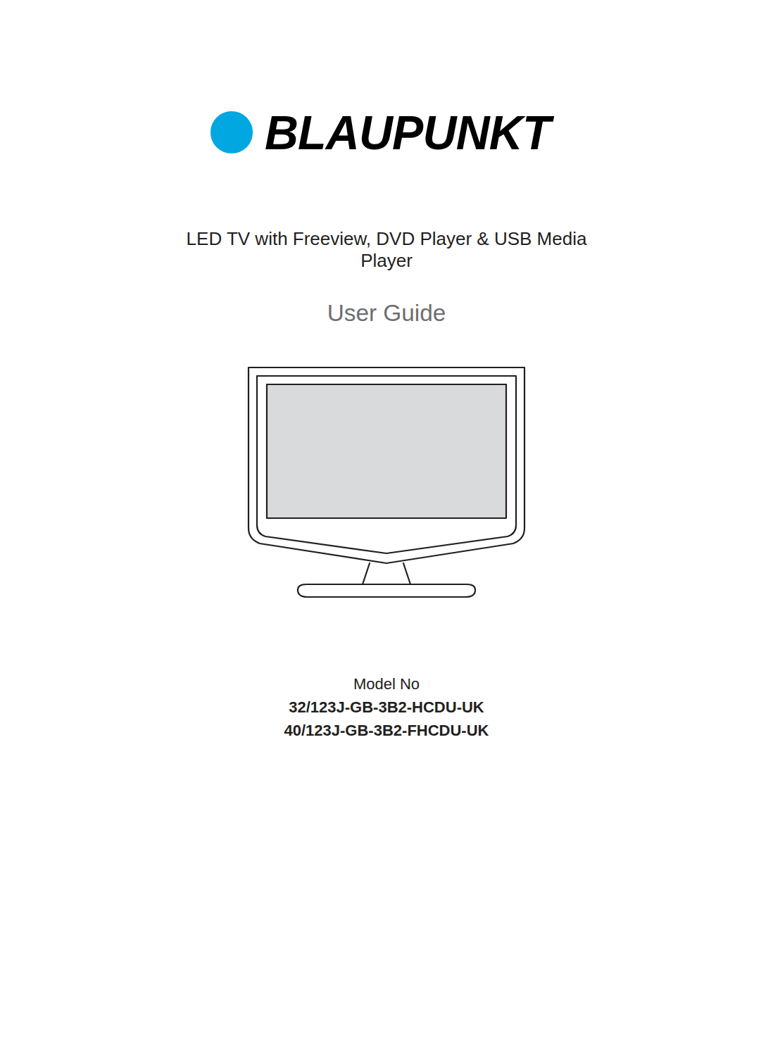BLAUPUNKT
LED TV with Freeview, DVD Player & USB Media Player
User Guide
Model No
32/123J-GB-3B2-HCDU-UK
40/123J-GB-3B2-FHCDU-UK